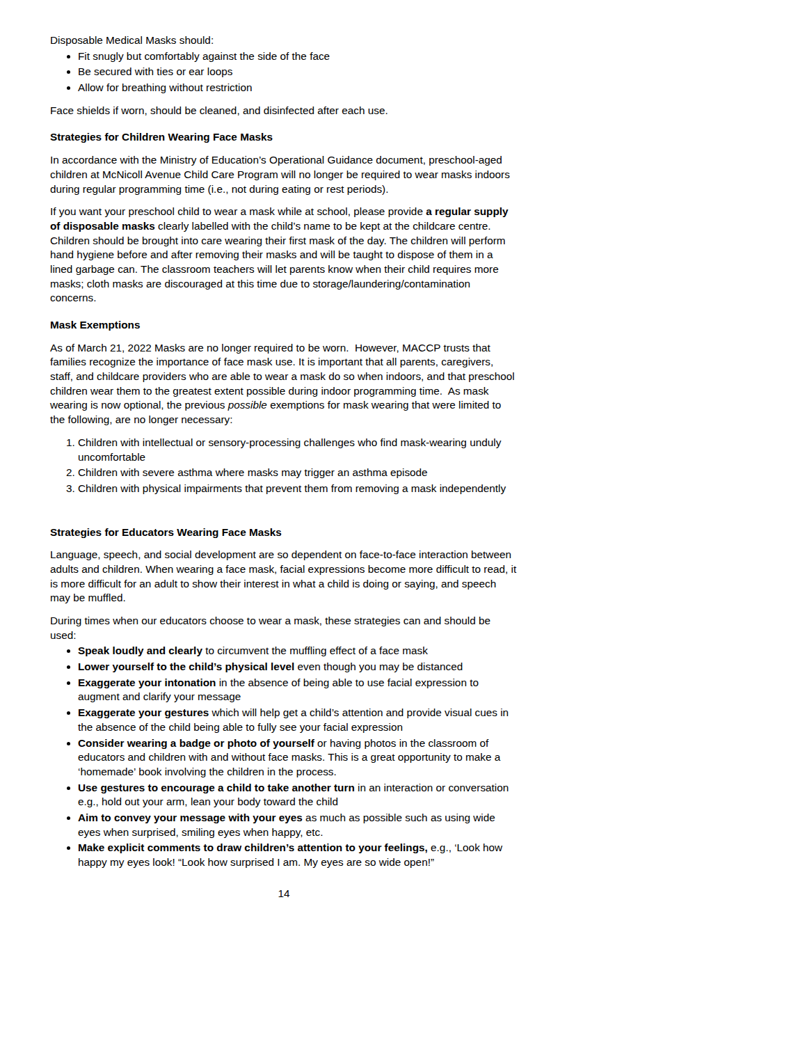Disposable Medical Masks should:
Fit snugly but comfortably against the side of the face
Be secured with ties or ear loops
Allow for breathing without restriction
Face shields if worn, should be cleaned, and disinfected after each use.
Strategies for Children Wearing Face Masks
In accordance with the Ministry of Education’s Operational Guidance document, preschool-aged children at McNicoll Avenue Child Care Program will no longer be required to wear masks indoors during regular programming time (i.e., not during eating or rest periods).
If you want your preschool child to wear a mask while at school, please provide a regular supply of disposable masks clearly labelled with the child’s name to be kept at the childcare centre. Children should be brought into care wearing their first mask of the day. The children will perform hand hygiene before and after removing their masks and will be taught to dispose of them in a lined garbage can. The classroom teachers will let parents know when their child requires more masks; cloth masks are discouraged at this time due to storage/laundering/contamination concerns.
Mask Exemptions
As of March 21, 2022 Masks are no longer required to be worn. However, MACCP trusts that families recognize the importance of face mask use. It is important that all parents, caregivers, staff, and childcare providers who are able to wear a mask do so when indoors, and that preschool children wear them to the greatest extent possible during indoor programming time. As mask wearing is now optional, the previous possible exemptions for mask wearing that were limited to the following, are no longer necessary:
Children with intellectual or sensory-processing challenges who find mask-wearing unduly uncomfortable
Children with severe asthma where masks may trigger an asthma episode
Children with physical impairments that prevent them from removing a mask independently
Strategies for Educators Wearing Face Masks
Language, speech, and social development are so dependent on face-to-face interaction between adults and children. When wearing a face mask, facial expressions become more difficult to read, it is more difficult for an adult to show their interest in what a child is doing or saying, and speech may be muffled.
During times when our educators choose to wear a mask, these strategies can and should be used:
Speak loudly and clearly to circumvent the muffling effect of a face mask
Lower yourself to the child’s physical level even though you may be distanced
Exaggerate your intonation in the absence of being able to use facial expression to augment and clarify your message
Exaggerate your gestures which will help get a child’s attention and provide visual cues in the absence of the child being able to fully see your facial expression
Consider wearing a badge or photo of yourself or having photos in the classroom of educators and children with and without face masks. This is a great opportunity to make a ‘homemade’ book involving the children in the process.
Use gestures to encourage a child to take another turn in an interaction or conversation e.g., hold out your arm, lean your body toward the child
Aim to convey your message with your eyes as much as possible such as using wide eyes when surprised, smiling eyes when happy, etc.
Make explicit comments to draw children’s attention to your feelings, e.g., ‘Look how happy my eyes look! “Look how surprised I am. My eyes are so wide open!”
14